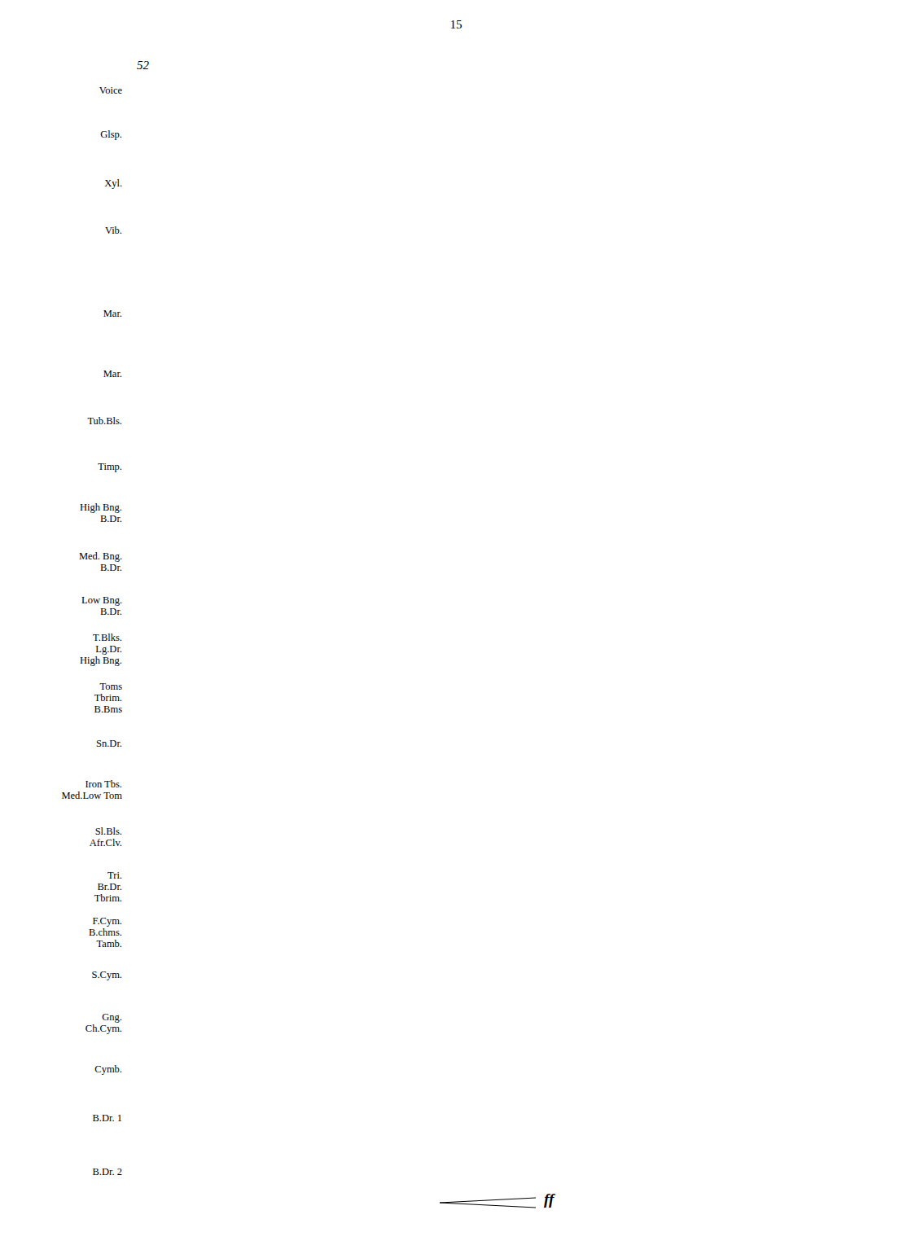15
52
Voice
Glsp.
Xyl.
Vib.
Mar.
Mar.
Tub.Bls.
Timp.
High Bng.
B.Dr.
Med. Bng.
B.Dr.
Low Bng.
B.Dr.
T.Blks.
Lg.Dr.
High Bng.
Toms
Tbrim.
B.Bms
Sn.Dr.
Iron Tbs.
Med.Low Tom
Sl.Bls.
Afr.Clv.
Tri.
Br.Dr.
Tbrim.
F.Cym.
B.chms.
Tamb.
S.Cym.
Gng.
Ch.Cym.
Cymb.
B.Dr. 1
B.Dr. 2
ff